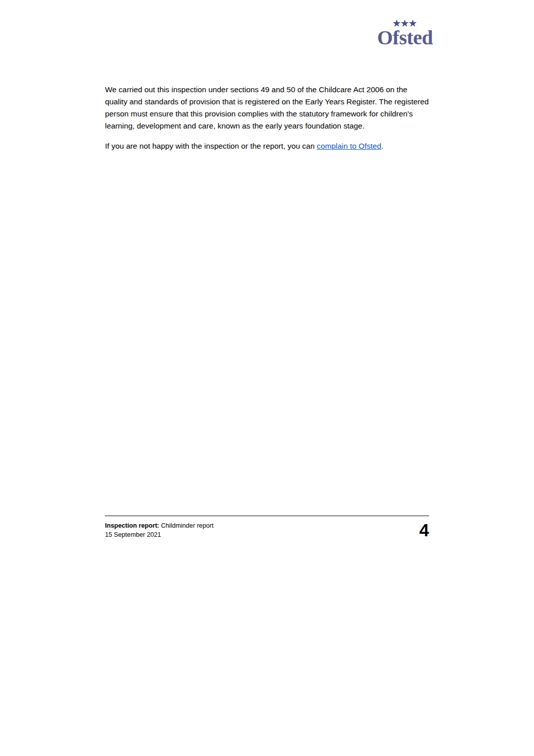★★★
Ofsted
We carried out this inspection under sections 49 and 50 of the Childcare Act 2006 on the quality and standards of provision that is registered on the Early Years Register. The registered person must ensure that this provision complies with the statutory framework for children's learning, development and care, known as the early years foundation stage.
If you are not happy with the inspection or the report, you can complain to Ofsted.
Inspection report: Childminder report
15 September 2021
4